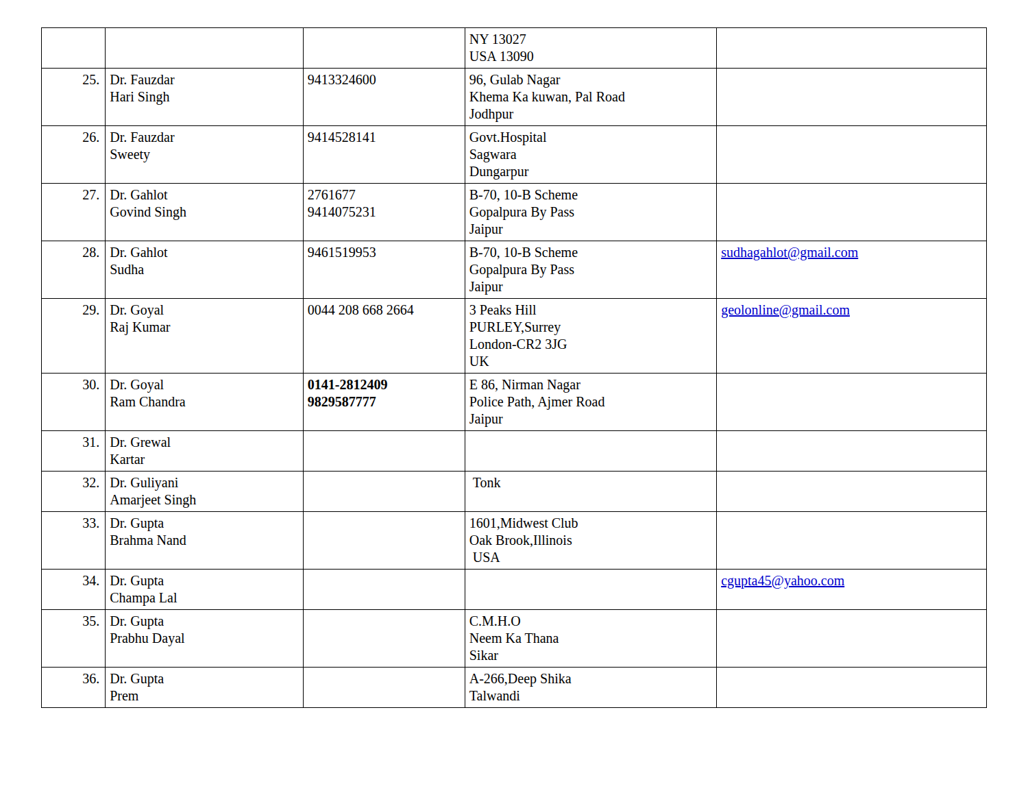| | | | NY 13027 USA 13090 | |
| 25. | Dr. Fauzdar Hari Singh | 9413324600 | 96, Gulab Nagar Khema Ka kuwan, Pal Road Jodhpur | |
| 26. | Dr. Fauzdar Sweety | 9414528141 | Govt.Hospital Sagwara Dungarpur | |
| 27. | Dr. Gahlot Govind Singh | 2761677 9414075231 | B-70, 10-B Scheme Gopalpura By Pass Jaipur | |
| 28. | Dr. Gahlot Sudha | 9461519953 | B-70, 10-B Scheme Gopalpura By Pass Jaipur | sudhagahlot@gmail.com |
| 29. | Dr. Goyal Raj Kumar | 0044 208 668 2664 | 3 Peaks Hill PURLEY,Surrey London-CR2 3JG UK | geolonline@gmail.com |
| 30. | Dr. Goyal Ram Chandra | 0141-2812409 9829587777 | E 86, Nirman Nagar Police Path, Ajmer Road Jaipur | |
| 31. | Dr. Grewal Kartar | | | |
| 32. | Dr. Guliyani Amarjeet Singh | | Tonk | |
| 33. | Dr. Gupta Brahma Nand | | 1601,Midwest Club Oak Brook,Illinois USA | |
| 34. | Dr. Gupta Champa Lal | | | cgupta45@yahoo.com |
| 35. | Dr. Gupta Prabhu Dayal | | C.M.H.O Neem Ka Thana Sikar | |
| 36. | Dr. Gupta Prem | | A-266,Deep Shika Talwandi | |